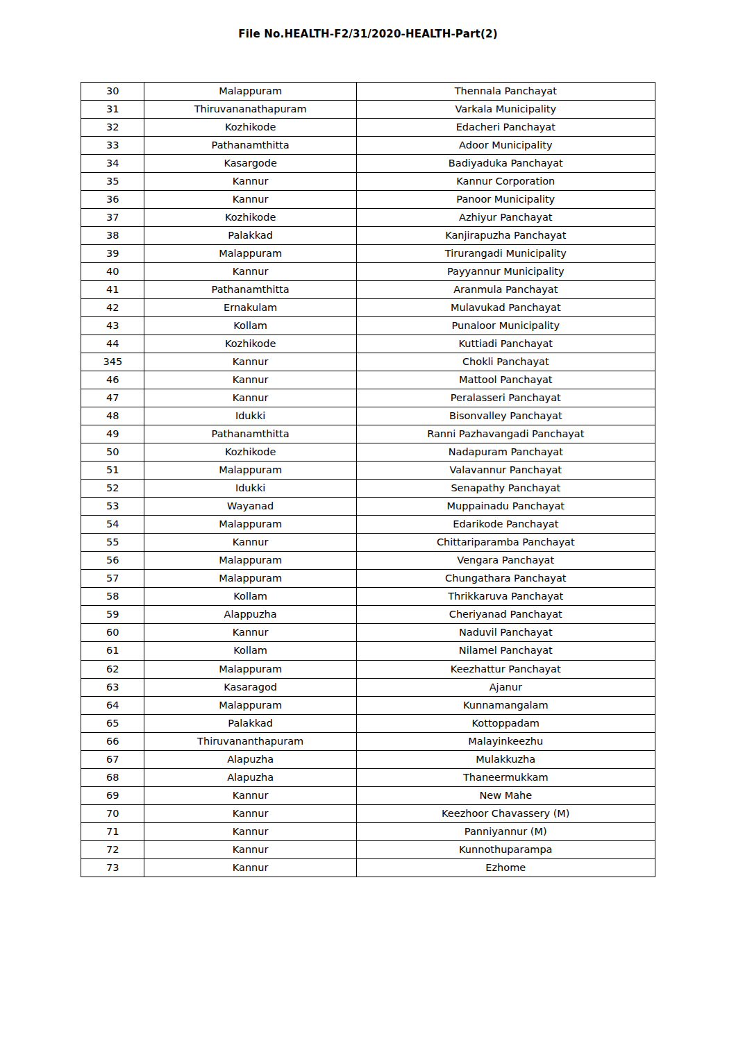File No.HEALTH-F2/31/2020-HEALTH-Part(2)
| 30 | Malappuram | Thennala Panchayat |
| 31 | Thiruvananathapuram | Varkala Municipality |
| 32 | Kozhikode | Edacheri Panchayat |
| 33 | Pathanamthitta | Adoor Municipality |
| 34 | Kasargode | Badiyaduka Panchayat |
| 35 | Kannur | Kannur Corporation |
| 36 | Kannur | Panoor Municipality |
| 37 | Kozhikode | Azhiyur Panchayat |
| 38 | Palakkad | Kanjirapuzha Panchayat |
| 39 | Malappuram | Tirurangadi Municipality |
| 40 | Kannur | Payyannur Municipality |
| 41 | Pathanamthitta | Aranmula Panchayat |
| 42 | Ernakulam | Mulavukad Panchayat |
| 43 | Kollam | Punaloor Municipality |
| 44 | Kozhikode | Kuttiadi Panchayat |
| 345 | Kannur | Chokli Panchayat |
| 46 | Kannur | Mattool Panchayat |
| 47 | Kannur | Peralasseri Panchayat |
| 48 | Idukki | Bisonvalley Panchayat |
| 49 | Pathanamthitta | Ranni Pazhavangadi Panchayat |
| 50 | Kozhikode | Nadapuram Panchayat |
| 51 | Malappuram | Valavannur Panchayat |
| 52 | Idukki | Senapathy Panchayat |
| 53 | Wayanad | Muppainadu Panchayat |
| 54 | Malappuram | Edarikode Panchayat |
| 55 | Kannur | Chittariparamba Panchayat |
| 56 | Malappuram | Vengara Panchayat |
| 57 | Malappuram | Chungathara Panchayat |
| 58 | Kollam | Thrikkaruva Panchayat |
| 59 | Alappuzha | Cheriyanad Panchayat |
| 60 | Kannur | Naduvil Panchayat |
| 61 | Kollam | Nilamel Panchayat |
| 62 | Malappuram | Keezhattur Panchayat |
| 63 | Kasaragod | Ajanur |
| 64 | Malappuram | Kunnamangalam |
| 65 | Palakkad | Kottoppadam |
| 66 | Thiruvananthapuram | Malayinkeezhu |
| 67 | Alapuzha | Mulakkuzha |
| 68 | Alapuzha | Thaneermukkam |
| 69 | Kannur | New Mahe |
| 70 | Kannur | Keezhoor Chavassery (M) |
| 71 | Kannur | Panniyannur (M) |
| 72 | Kannur | Kunnothuparampa |
| 73 | Kannur | Ezhome |